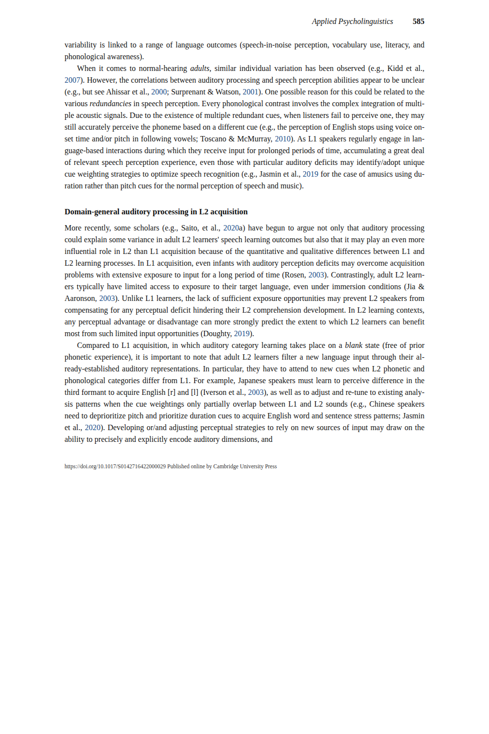Applied Psycholinguistics 585
variability is linked to a range of language outcomes (speech-in-noise perception, vocabulary use, literacy, and phonological awareness).
When it comes to normal-hearing adults, similar individual variation has been observed (e.g., Kidd et al., 2007). However, the correlations between auditory processing and speech perception abilities appear to be unclear (e.g., but see Ahissar et al., 2000; Surprenant & Watson, 2001). One possible reason for this could be related to the various redundancies in speech perception. Every phonological contrast involves the complex integration of multiple acoustic signals. Due to the existence of multiple redundant cues, when listeners fail to perceive one, they may still accurately perceive the phoneme based on a different cue (e.g., the perception of English stops using voice onset time and/or pitch in following vowels; Toscano & McMurray, 2010). As L1 speakers regularly engage in language-based interactions during which they receive input for prolonged periods of time, accumulating a great deal of relevant speech perception experience, even those with particular auditory deficits may identify/adopt unique cue weighting strategies to optimize speech recognition (e.g., Jasmin et al., 2019 for the case of amusics using duration rather than pitch cues for the normal perception of speech and music).
Domain-general auditory processing in L2 acquisition
More recently, some scholars (e.g., Saito, et al., 2020a) have begun to argue not only that auditory processing could explain some variance in adult L2 learners' speech learning outcomes but also that it may play an even more influential role in L2 than L1 acquisition because of the quantitative and qualitative differences between L1 and L2 learning processes. In L1 acquisition, even infants with auditory perception deficits may overcome acquisition problems with extensive exposure to input for a long period of time (Rosen, 2003). Contrastingly, adult L2 learners typically have limited access to exposure to their target language, even under immersion conditions (Jia & Aaronson, 2003). Unlike L1 learners, the lack of sufficient exposure opportunities may prevent L2 speakers from compensating for any perceptual deficit hindering their L2 comprehension development. In L2 learning contexts, any perceptual advantage or disadvantage can more strongly predict the extent to which L2 learners can benefit most from such limited input opportunities (Doughty, 2019).
Compared to L1 acquisition, in which auditory category learning takes place on a blank state (free of prior phonetic experience), it is important to note that adult L2 learners filter a new language input through their already-established auditory representations. In particular, they have to attend to new cues when L2 phonetic and phonological categories differ from L1. For example, Japanese speakers must learn to perceive difference in the third formant to acquire English [r] and [l] (Iverson et al., 2003), as well as to adjust and re-tune to existing analysis patterns when the cue weightings only partially overlap between L1 and L2 sounds (e.g., Chinese speakers need to deprioritize pitch and prioritize duration cues to acquire English word and sentence stress patterns; Jasmin et al., 2020). Developing or/and adjusting perceptual strategies to rely on new sources of input may draw on the ability to precisely and explicitly encode auditory dimensions, and
https://doi.org/10.1017/S0142716422000029 Published online by Cambridge University Press